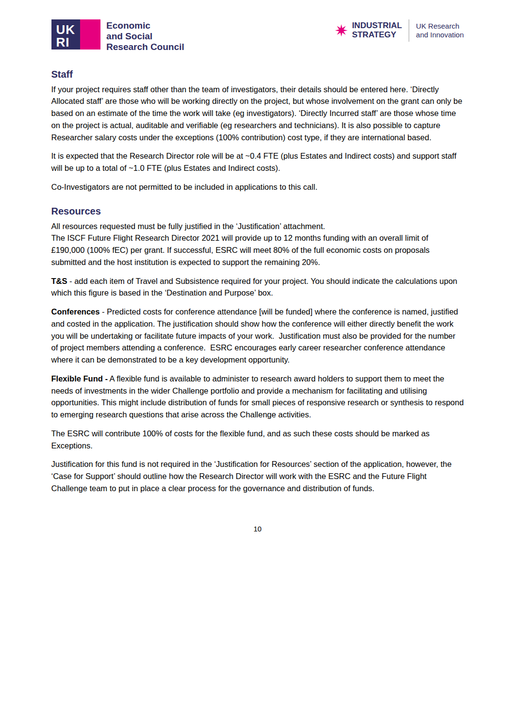UK
RI
Economic
and Social
Research Council
✷ INDUSTRIAL
STRATEGY
UK Research
and Innovation
Staff
If your project requires staff other than the team of investigators, their details should be entered here. ‘Directly Allocated staff’ are those who will be working directly on the project, but whose involvement on the grant can only be based on an estimate of the time the work will take (eg investigators). ‘Directly Incurred staff’ are those whose time on the project is actual, auditable and verifiable (eg researchers and technicians). It is also possible to capture Researcher salary costs under the exceptions (100% contribution) cost type, if they are international based.
It is expected that the Research Director role will be at ~0.4 FTE (plus Estates and Indirect costs) and support staff will be up to a total of ~1.0 FTE (plus Estates and Indirect costs).
Co-Investigators are not permitted to be included in applications to this call.
Resources
All resources requested must be fully justified in the ‘Justification’ attachment.
The ISCF Future Flight Research Director 2021 will provide up to 12 months funding with an overall limit of £190,000 (100% fEC) per grant. If successful, ESRC will meet 80% of the full economic costs on proposals submitted and the host institution is expected to support the remaining 20%.
T&S - add each item of Travel and Subsistence required for your project. You should indicate the calculations upon which this figure is based in the ‘Destination and Purpose’ box.
Conferences - Predicted costs for conference attendance [will be funded] where the conference is named, justified and costed in the application. The justification should show how the conference will either directly benefit the work you will be undertaking or facilitate future impacts of your work. Justification must also be provided for the number of project members attending a conference. ESRC encourages early career researcher conference attendance where it can be demonstrated to be a key development opportunity.
Flexible Fund - A flexible fund is available to administer to research award holders to support them to meet the needs of investments in the wider Challenge portfolio and provide a mechanism for facilitating and utilising opportunities. This might include distribution of funds for small pieces of responsive research or synthesis to respond to emerging research questions that arise across the Challenge activities.
The ESRC will contribute 100% of costs for the flexible fund, and as such these costs should be marked as Exceptions.
Justification for this fund is not required in the ‘Justification for Resources’ section of the application, however, the ‘Case for Support’ should outline how the Research Director will work with the ESRC and the Future Flight Challenge team to put in place a clear process for the governance and distribution of funds.
10